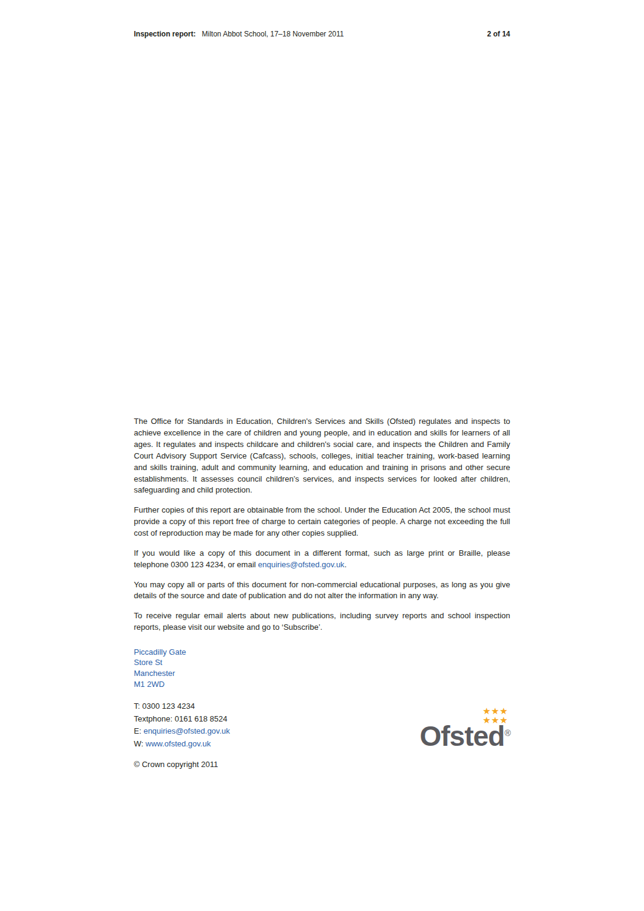Inspection report: Milton Abbot School, 17–18 November 2011
2 of 14
The Office for Standards in Education, Children's Services and Skills (Ofsted) regulates and inspects to achieve excellence in the care of children and young people, and in education and skills for learners of all ages. It regulates and inspects childcare and children's social care, and inspects the Children and Family Court Advisory Support Service (Cafcass), schools, colleges, initial teacher training, work-based learning and skills training, adult and community learning, and education and training in prisons and other secure establishments. It assesses council children’s services, and inspects services for looked after children, safeguarding and child protection.
Further copies of this report are obtainable from the school. Under the Education Act 2005, the school must provide a copy of this report free of charge to certain categories of people. A charge not exceeding the full cost of reproduction may be made for any other copies supplied.
If you would like a copy of this document in a different format, such as large print or Braille, please telephone 0300 123 4234, or email enquiries@ofsted.gov.uk.
You may copy all or parts of this document for non-commercial educational purposes, as long as you give details of the source and date of publication and do not alter the information in any way.
To receive regular email alerts about new publications, including survey reports and school inspection reports, please visit our website and go to ‘Subscribe’.
Piccadilly Gate Store St Manchester M1 2WD
T: 0300 123 4234
Textphone: 0161 618 8524
E: enquiries@ofsted.gov.uk
W: www.ofsted.gov.uk
© Crown copyright 2011
★★★
★★★
Ofsted®